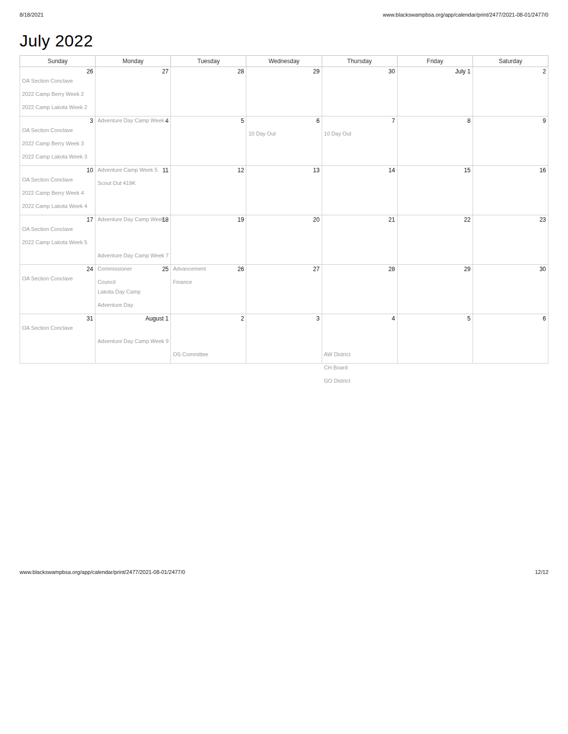8/18/2021
www.blackswampbsa.org/app/calendar/print/2477/2021-08-01/2477/0
July 2022
| Sunday | Monday | Tuesday | Wednesday | Thursday | Friday | Saturday |
| --- | --- | --- | --- | --- | --- | --- |
| 26 OA Section Conclave 2022 Camp Berry Week 2 2022 Camp Lakota Week 2 | 27 Adventure Day Camp Week 4 | 28 | 29 10 Day Out | 30 10 Day Out | July 1 | 2 |
| 3 OA Section Conclave 2022 Camp Berry Week 3 2022 Camp Lakota Week 3 | 4 Adventure Camp Week 5 Scout Out 419K | 5 | 6 | 7 | 8 | 9 |
| 10 OA Section Conclave 2022 Camp Berry Week 4 2022 Camp Lakota Week 4 | 11 Adventure Day Camp Week 6 | 12 | 13 | 14 | 15 | 16 |
| 17 OA Section Conclave 2022 Camp Lakota Week 5 | 18 Adventure Day Camp Week 7 Commissioner Council | 19 Advancement Finance | 20 | 21 | 22 | 23 |
| 24 OA Section Conclave | 25 Lakota Day Camp Adventure Day | 26 | 27 | 28 | 29 | 30 |
| 31 OA Section Conclave | August 1 Adventure Day Camp Week 9 | 2 OS Committee | 3 | 4 AW District CH Board GO District | 5 | 6 |
www.blackswampbsa.org/app/calendar/print/2477/2021-08-01/2477/0
12/12